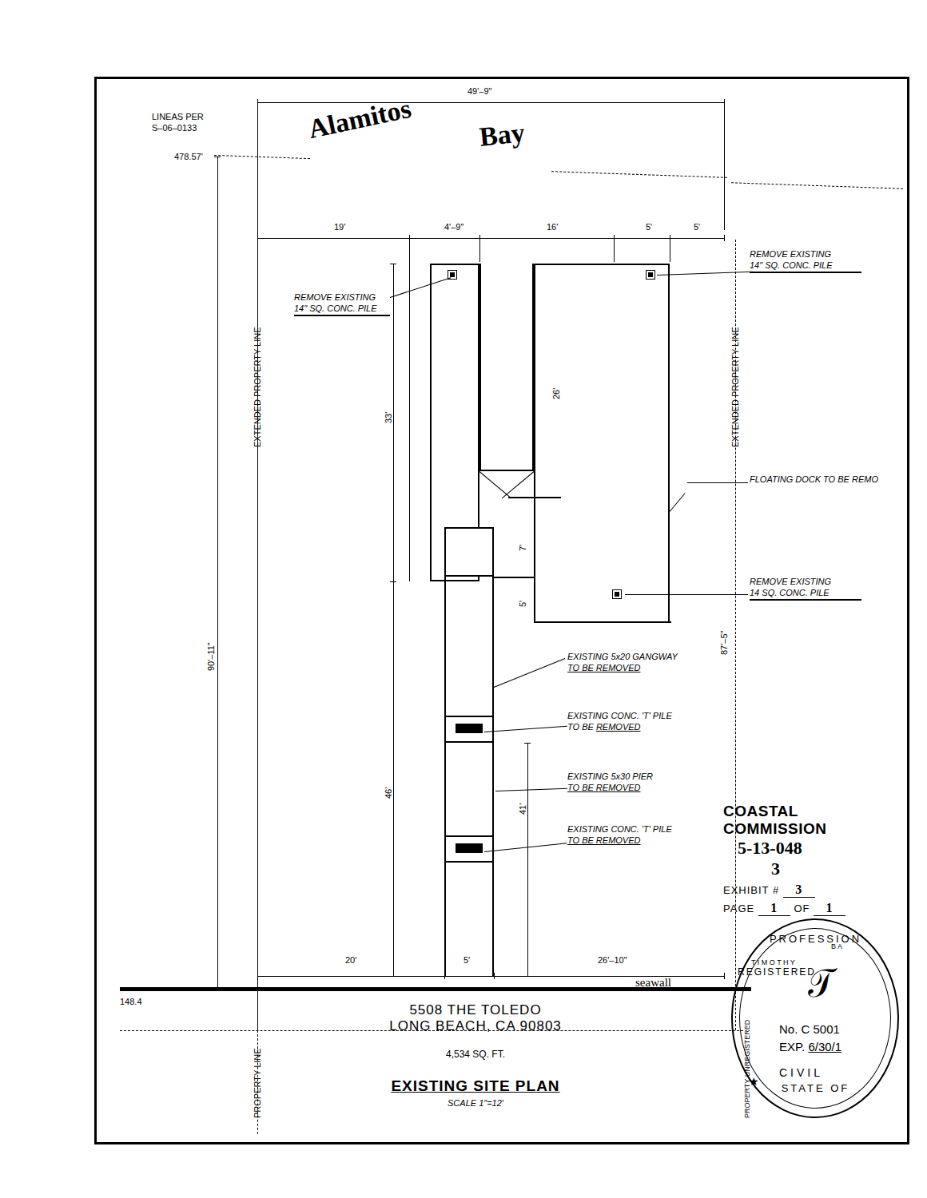49'–9"
Alamitos
Bay
LINEAS PER
S–06–0133
478.57'
19'
4'–9"
16'
5'
5'
EXTENDED PROPERTY LINE
EXTENDED PROPERTY LINE
90'–11"
87'–5"
33'
26'
7'
5'
46'
41'
REMOVE EXISTING
14" SQ. CONC. PILE
FLOATING DOCK TO BE REMO
REMOVE EXISTING
14 SQ. CONC. PILE
REMOVE EXISTING
14" SQ. CONC. PILE
EXISTING 5x20 GANGWAY
TO BE REMOVED
EXISTING CONC. 'T' PILE
TO BE REMOVED
EXISTING 5x30 PIER
TO BE REMOVED
EXISTING CONC. 'T' PILE
TO BE REMOVED
20'
5'
26'–10"
148.4
seawall
PROPERTY LINE
COASTAL COMMISSION
5-13-048
3
EXHIBIT # 3
PAGE 1 OF 1
PROFESSION
STATE OF
REGISTERED
𝒯
No. C 5001
EXP. 6/30/1
CIVIL
★
PROPERTY UNREGISTERED
B A
T I M O T H Y
5508 THE TOLEDO
LONG BEACH, CA 90803
4,534 SQ. FT.
EXISTING SITE PLAN
SCALE 1"=12'